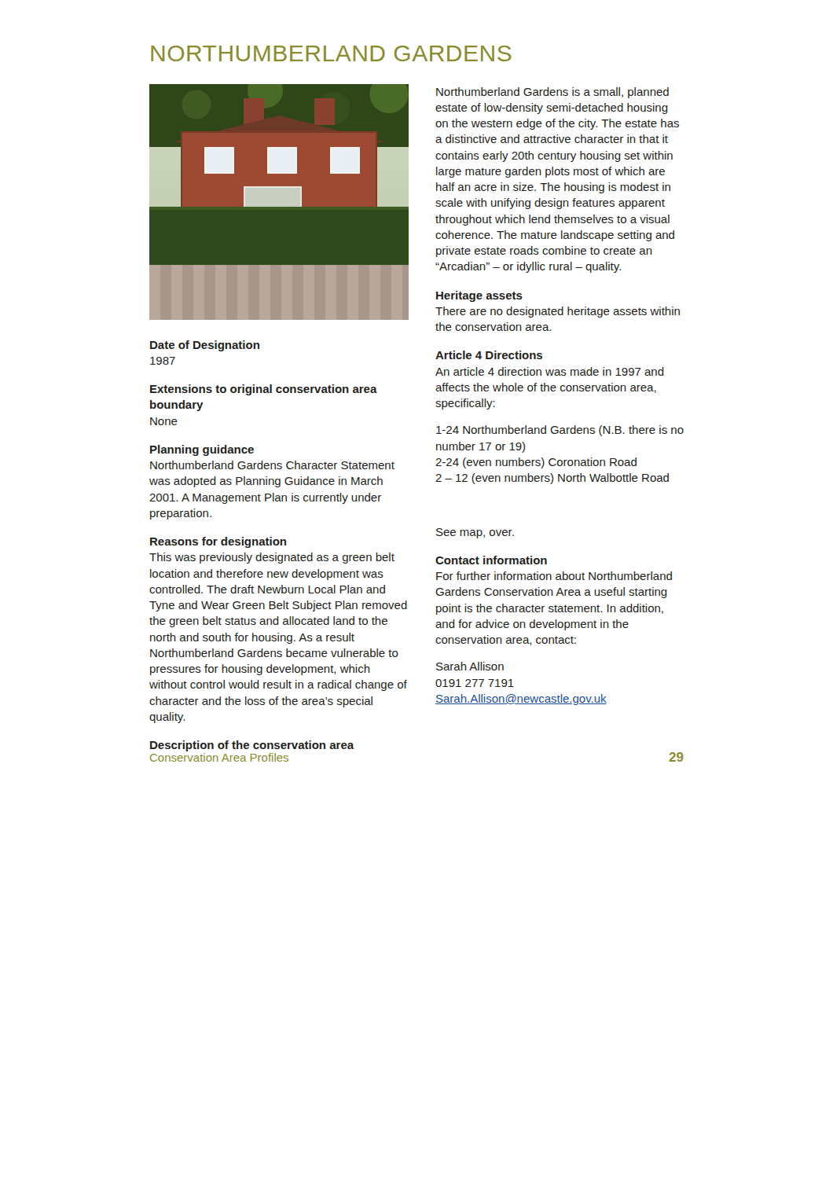NORTHUMBERLAND GARDENS
Date of Designation
1987
Extensions to original conservation area boundary
None
Planning guidance
Northumberland Gardens Character Statement was adopted as Planning Guidance in March 2001. A Management Plan is currently under preparation.
Reasons for designation
This was previously designated as a green belt location and therefore new development was controlled. The draft Newburn Local Plan and Tyne and Wear Green Belt Subject Plan removed the green belt status and allocated land to the north and south for housing. As a result Northumberland Gardens became vulnerable to pressures for housing development, which without control would result in a radical change of character and the loss of the area’s special quality.
Description of the conservation area
Northumberland Gardens is a small, planned estate of low-density semi-detached housing on the western edge of the city. The estate has a distinctive and attractive character in that it contains early 20th century housing set within large mature garden plots most of which are half an acre in size. The housing is modest in scale with unifying design features apparent throughout which lend themselves to a visual coherence. The mature landscape setting and private estate roads combine to create an “Arcadian” – or idyllic rural – quality.
Heritage assets
There are no designated heritage assets within the conservation area.
Article 4 Directions
An article 4 direction was made in 1997 and affects the whole of the conservation area, specifically:
1-24 Northumberland Gardens (N.B. there is no number 17 or 19)
2-24 (even numbers) Coronation Road
2 – 12 (even numbers) North Walbottle Road
See map, over.
Contact information
For further information about Northumberland Gardens Conservation Area a useful starting point is the character statement. In addition, and for advice on development in the conservation area, contact:
Sarah Allison
0191 277 7191
Sarah.Allison@newcastle.gov.uk
Conservation Area Profiles 29